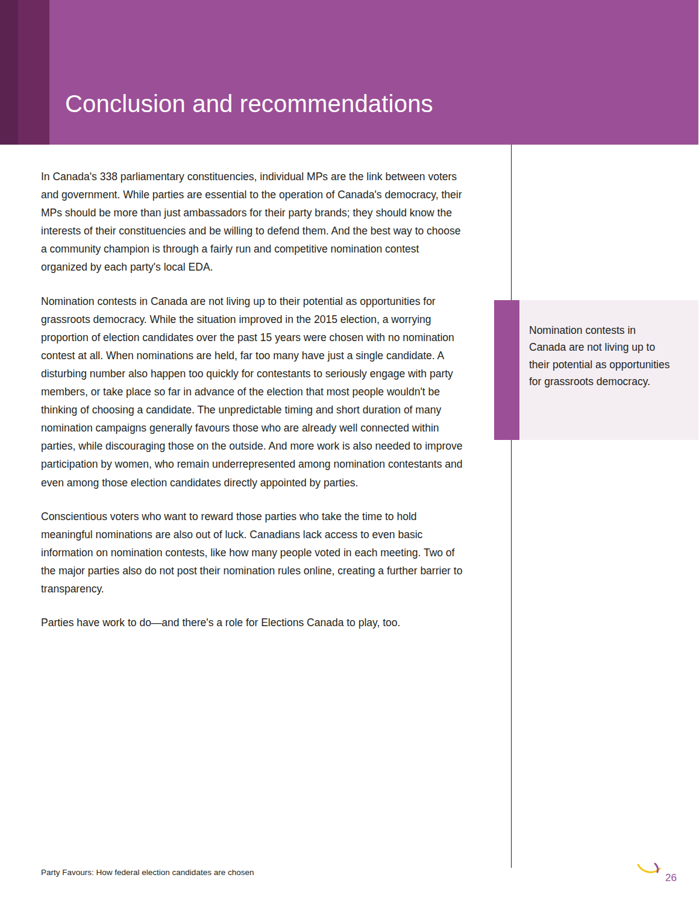Conclusion and recommendations
In Canada's 338 parliamentary constituencies, individual MPs are the link between voters and government. While parties are essential to the operation of Canada's democracy, their MPs should be more than just ambassadors for their party brands; they should know the interests of their constituencies and be willing to defend them. And the best way to choose a community champion is through a fairly run and competitive nomination contest organized by each party's local EDA.
Nomination contests in Canada are not living up to their potential as opportunities for grassroots democracy. While the situation improved in the 2015 election, a worrying proportion of election candidates over the past 15 years were chosen with no nomination contest at all. When nominations are held, far too many have just a single candidate. A disturbing number also happen too quickly for contestants to seriously engage with party members, or take place so far in advance of the election that most people wouldn't be thinking of choosing a candidate. The unpredictable timing and short duration of many nomination campaigns generally favours those who are already well connected within parties, while discouraging those on the outside. And more work is also needed to improve participation by women, who remain underrepresented among nomination contestants and even among those election candidates directly appointed by parties.
Conscientious voters who want to reward those parties who take the time to hold meaningful nominations are also out of luck. Canadians lack access to even basic information on nomination contests, like how many people voted in each meeting. Two of the major parties also do not post their nomination rules online, creating a further barrier to transparency.
Parties have work to do—and there's a role for Elections Canada to play, too.
Nomination contests in Canada are not living up to their potential as opportunities for grassroots democracy.
Party Favours: How federal election candidates are chosen
26